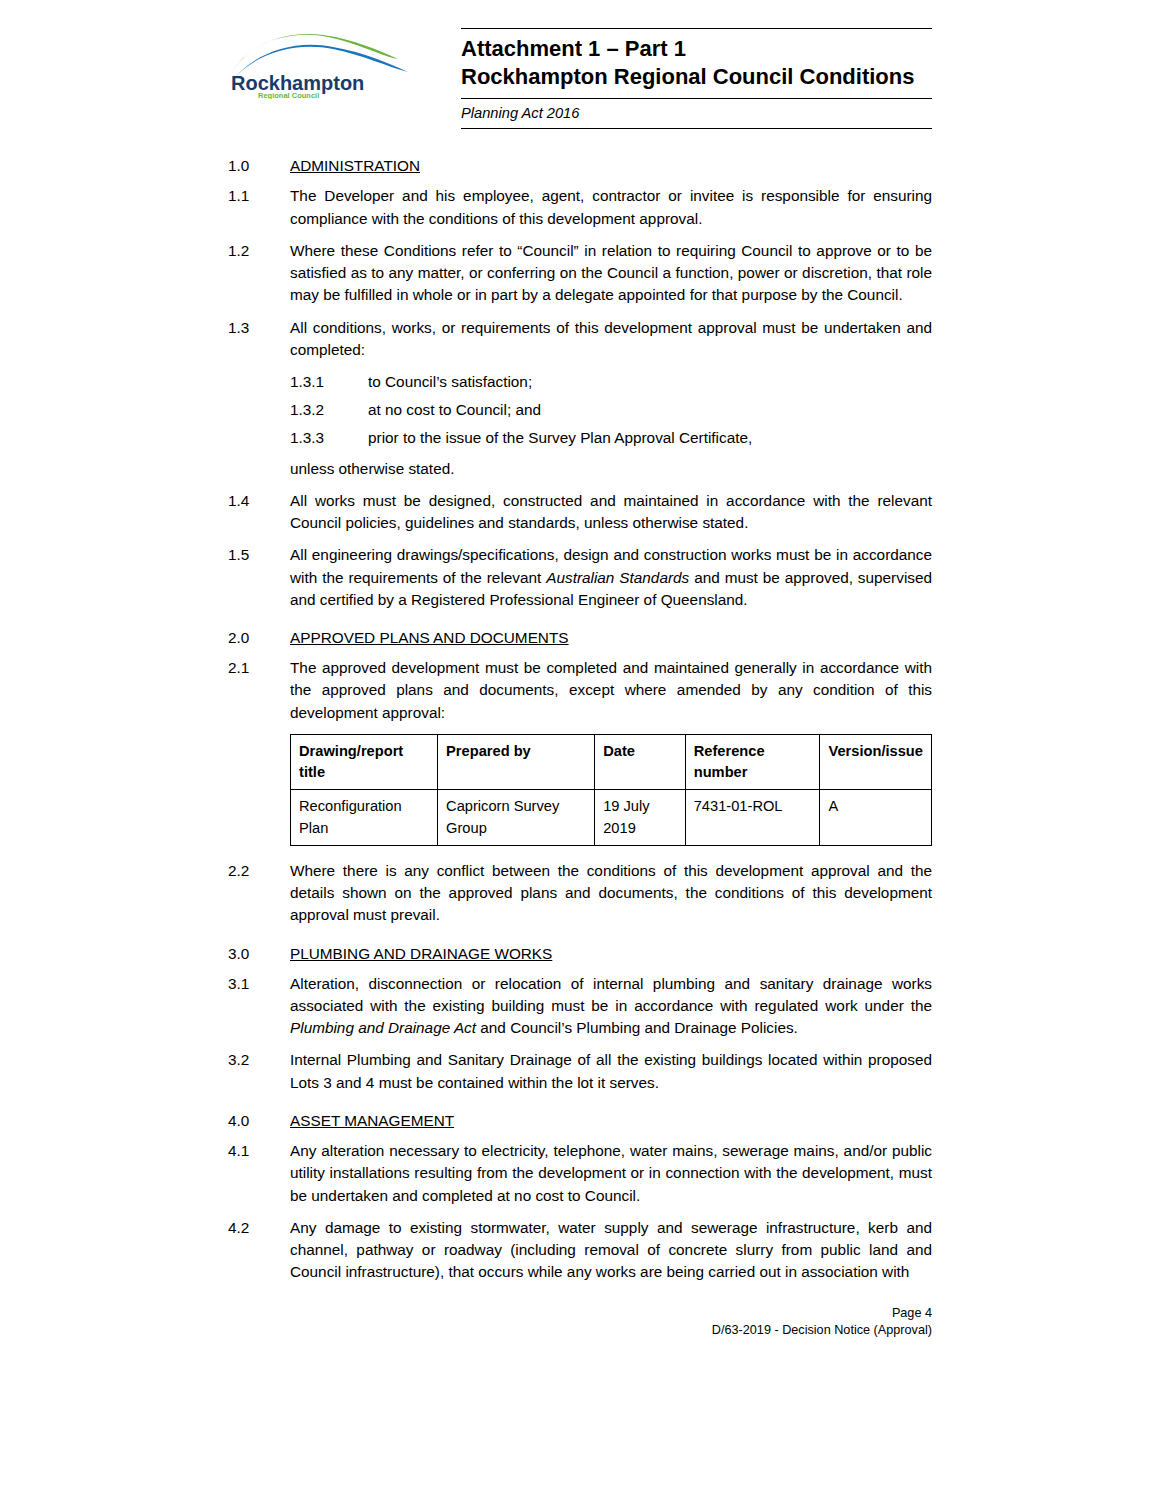Rockhampton Regional Council
Attachment 1 – Part 1
Rockhampton Regional Council Conditions
Planning Act 2016
1.0
ADMINISTRATION
1.1
The Developer and his employee, agent, contractor or invitee is responsible for ensuring compliance with the conditions of this development approval.
1.2
Where these Conditions refer to “Council” in relation to requiring Council to approve or to be satisfied as to any matter, or conferring on the Council a function, power or discretion, that role may be fulfilled in whole or in part by a delegate appointed for that purpose by the Council.
1.3
All conditions, works, or requirements of this development approval must be undertaken and completed:
1.3.1
to Council’s satisfaction;
1.3.2
at no cost to Council; and
1.3.3
prior to the issue of the Survey Plan Approval Certificate,
unless otherwise stated.
1.4
All works must be designed, constructed and maintained in accordance with the relevant Council policies, guidelines and standards, unless otherwise stated.
1.5
All engineering drawings/specifications, design and construction works must be in accordance with the requirements of the relevant Australian Standards and must be approved, supervised and certified by a Registered Professional Engineer of Queensland.
2.0
APPROVED PLANS AND DOCUMENTS
2.1
The approved development must be completed and maintained generally in accordance with the approved plans and documents, except where amended by any condition of this development approval:
| Drawing/report title | Prepared by | Date | Reference number | Version/issue |
| --- | --- | --- | --- | --- |
| Reconfiguration Plan | Capricorn Survey Group | 19 July 2019 | 7431-01-ROL | A |
2.2
Where there is any conflict between the conditions of this development approval and the details shown on the approved plans and documents, the conditions of this development approval must prevail.
3.0
PLUMBING AND DRAINAGE WORKS
3.1
Alteration, disconnection or relocation of internal plumbing and sanitary drainage works associated with the existing building must be in accordance with regulated work under the Plumbing and Drainage Act and Council’s Plumbing and Drainage Policies.
3.2
Internal Plumbing and Sanitary Drainage of all the existing buildings located within proposed Lots 3 and 4 must be contained within the lot it serves.
4.0
ASSET MANAGEMENT
4.1
Any alteration necessary to electricity, telephone, water mains, sewerage mains, and/or public utility installations resulting from the development or in connection with the development, must be undertaken and completed at no cost to Council.
4.2
Any damage to existing stormwater, water supply and sewerage infrastructure, kerb and channel, pathway or roadway (including removal of concrete slurry from public land and Council infrastructure), that occurs while any works are being carried out in association with
Page 4
D/63-2019 - Decision Notice (Approval)